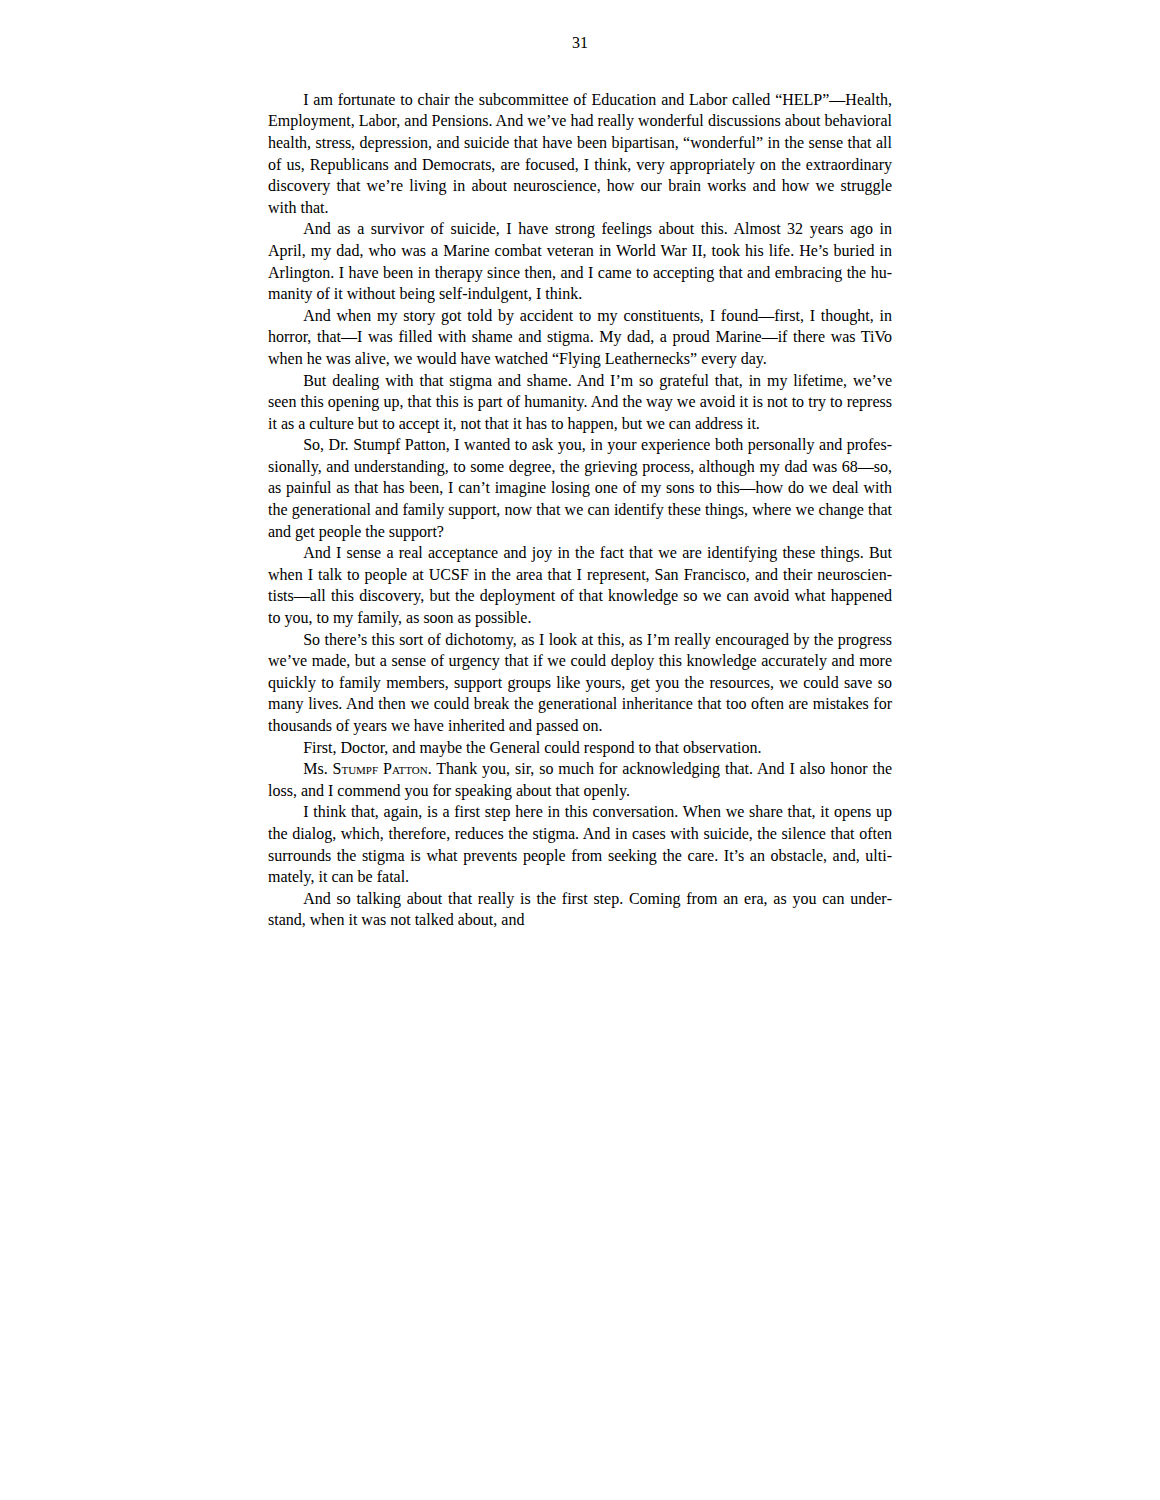31
I am fortunate to chair the subcommittee of Education and Labor called “HELP”—Health, Employment, Labor, and Pensions. And we’ve had really wonderful discussions about behavioral health, stress, depression, and suicide that have been bipartisan, “wonderful” in the sense that all of us, Republicans and Democrats, are focused, I think, very appropriately on the extraordinary discovery that we’re living in about neuroscience, how our brain works and how we struggle with that.
And as a survivor of suicide, I have strong feelings about this. Almost 32 years ago in April, my dad, who was a Marine combat veteran in World War II, took his life. He’s buried in Arlington. I have been in therapy since then, and I came to accepting that and embracing the humanity of it without being self-indulgent, I think.
And when my story got told by accident to my constituents, I found—first, I thought, in horror, that—I was filled with shame and stigma. My dad, a proud Marine—if there was TiVo when he was alive, we would have watched “Flying Leathernecks” every day.
But dealing with that stigma and shame. And I’m so grateful that, in my lifetime, we’ve seen this opening up, that this is part of humanity. And the way we avoid it is not to try to repress it as a culture but to accept it, not that it has to happen, but we can address it.
So, Dr. Stumpf Patton, I wanted to ask you, in your experience both personally and professionally, and understanding, to some degree, the grieving process, although my dad was 68—so, as painful as that has been, I can’t imagine losing one of my sons to this—how do we deal with the generational and family support, now that we can identify these things, where we change that and get people the support?
And I sense a real acceptance and joy in the fact that we are identifying these things. But when I talk to people at UCSF in the area that I represent, San Francisco, and their neuroscientists—all this discovery, but the deployment of that knowledge so we can avoid what happened to you, to my family, as soon as possible.
So there’s this sort of dichotomy, as I look at this, as I’m really encouraged by the progress we’ve made, but a sense of urgency that if we could deploy this knowledge accurately and more quickly to family members, support groups like yours, get you the resources, we could save so many lives. And then we could break the generational inheritance that too often are mistakes for thousands of years we have inherited and passed on.
First, Doctor, and maybe the General could respond to that observation.
Ms. Stumpf Patton. Thank you, sir, so much for acknowledging that. And I also honor the loss, and I commend you for speaking about that openly.
I think that, again, is a first step here in this conversation. When we share that, it opens up the dialog, which, therefore, reduces the stigma. And in cases with suicide, the silence that often surrounds the stigma is what prevents people from seeking the care. It’s an obstacle, and, ultimately, it can be fatal.
And so talking about that really is the first step. Coming from an era, as you can understand, when it was not talked about, and